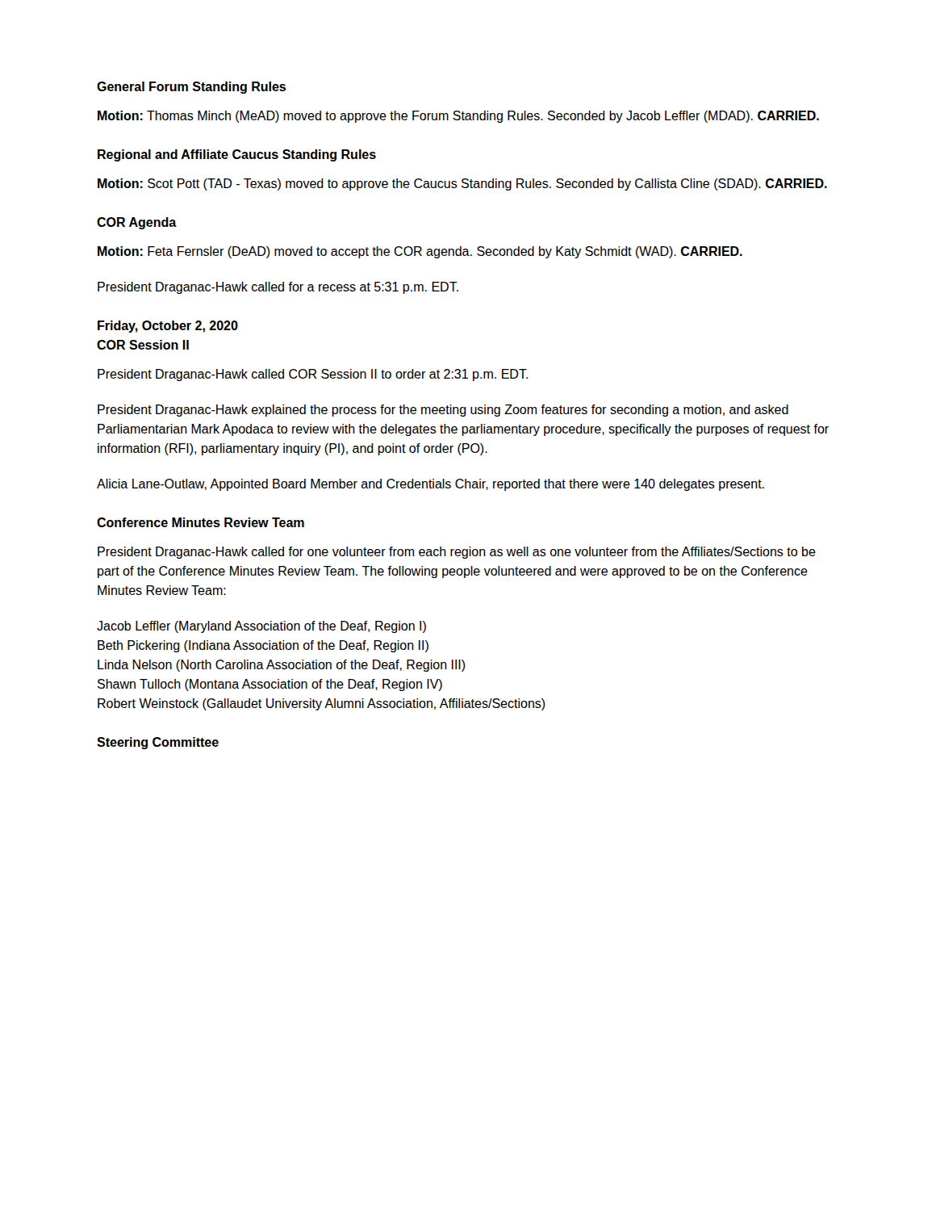General Forum Standing Rules
Motion: Thomas Minch (MeAD) moved to approve the Forum Standing Rules. Seconded by Jacob Leffler (MDAD). CARRIED.
Regional and Affiliate Caucus Standing Rules
Motion: Scot Pott (TAD - Texas) moved to approve the Caucus Standing Rules. Seconded by Callista Cline (SDAD). CARRIED.
COR Agenda
Motion: Feta Fernsler (DeAD) moved to accept the COR agenda. Seconded by Katy Schmidt (WAD). CARRIED.
President Draganac-Hawk called for a recess at 5:31 p.m. EDT.
Friday, October 2, 2020
COR Session II
President Draganac-Hawk called COR Session II to order at 2:31 p.m. EDT.
President Draganac-Hawk explained the process for the meeting using Zoom features for seconding a motion, and asked Parliamentarian Mark Apodaca to review with the delegates the parliamentary procedure, specifically the purposes of request for information (RFI), parliamentary inquiry (PI), and point of order (PO).
Alicia Lane-Outlaw, Appointed Board Member and Credentials Chair, reported that there were 140 delegates present.
Conference Minutes Review Team
President Draganac-Hawk called for one volunteer from each region as well as one volunteer from the Affiliates/Sections to be part of the Conference Minutes Review Team. The following people volunteered and were approved to be on the Conference Minutes Review Team:
Jacob Leffler (Maryland Association of the Deaf, Region I)
Beth Pickering (Indiana Association of the Deaf, Region II)
Linda Nelson (North Carolina Association of the Deaf, Region III)
Shawn Tulloch (Montana Association of the Deaf, Region IV)
Robert Weinstock (Gallaudet University Alumni Association, Affiliates/Sections)
Steering Committee